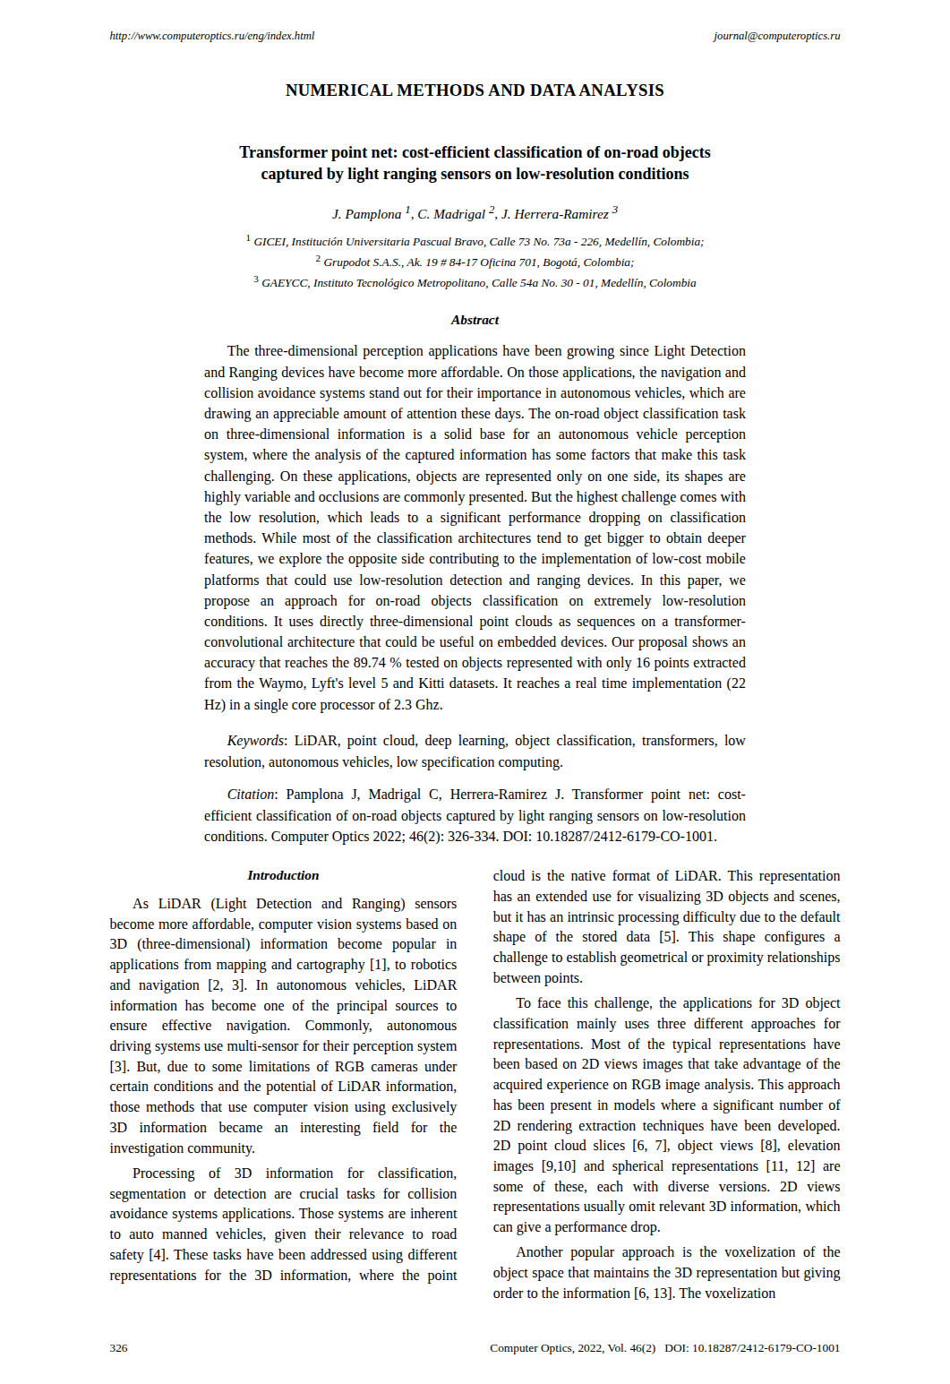http://www.computeroptics.ru/eng/index.html journal@computeroptics.ru
NUMERICAL METHODS AND DATA ANALYSIS
Transformer point net: cost-efficient classification of on-road objects
captured by light ranging sensors on low-resolution conditions
J. Pamplona 1, C. Madrigal 2, J. Herrera-Ramirez 3
1 GICEI, Institución Universitaria Pascual Bravo, Calle 73 No. 73a - 226, Medellín, Colombia;
2 Grupodot S.A.S., Ak. 19 # 84-17 Oficina 701, Bogotá, Colombia;
3 GAEYCC, Instituto Tecnológico Metropolitano, Calle 54a No. 30 - 01, Medellín, Colombia
Abstract
The three-dimensional perception applications have been growing since Light Detection and Ranging devices have become more affordable. On those applications, the navigation and collision avoidance systems stand out for their importance in autonomous vehicles, which are drawing an appreciable amount of attention these days. The on-road object classification task on three-dimensional information is a solid base for an autonomous vehicle perception system, where the analysis of the captured information has some factors that make this task challenging. On these applications, objects are represented only on one side, its shapes are highly variable and occlusions are commonly presented. But the highest challenge comes with the low resolution, which leads to a significant performance dropping on classification methods. While most of the classification architectures tend to get bigger to obtain deeper features, we explore the opposite side contributing to the implementation of low-cost mobile platforms that could use low-resolution detection and ranging devices. In this paper, we propose an approach for on-road objects classification on extremely low-resolution conditions. It uses directly three-dimensional point clouds as sequences on a transformer-convolutional architecture that could be useful on embedded devices. Our proposal shows an accuracy that reaches the 89.74 % tested on objects represented with only 16 points extracted from the Waymo, Lyft's level 5 and Kitti datasets. It reaches a real time implementation (22 Hz) in a single core processor of 2.3 Ghz.
Keywords: LiDAR, point cloud, deep learning, object classification, transformers, low resolution, autonomous vehicles, low specification computing.
Citation: Pamplona J, Madrigal C, Herrera-Ramirez J. Transformer point net: cost-efficient classification of on-road objects captured by light ranging sensors on low-resolution conditions. Computer Optics 2022; 46(2): 326-334. DOI: 10.18287/2412-6179-CO-1001.
Introduction
As LiDAR (Light Detection and Ranging) sensors become more affordable, computer vision systems based on 3D (three-dimensional) information become popular in applications from mapping and cartography [1], to robotics and navigation [2, 3]. In autonomous vehicles, LiDAR information has become one of the principal sources to ensure effective navigation. Commonly, autonomous driving systems use multi-sensor for their perception system [3]. But, due to some limitations of RGB cameras under certain conditions and the potential of LiDAR information, those methods that use computer vision using exclusively 3D information became an interesting field for the investigation community.
Processing of 3D information for classification, segmentation or detection are crucial tasks for collision avoidance systems applications. Those systems are inherent to auto manned vehicles, given their relevance to road safety [4]. These tasks have been addressed using different representations for the 3D information, where the point cloud is the native format of LiDAR. This representation has an extended use for visualizing 3D objects and scenes, but it has an intrinsic processing difficulty due to the default shape of the stored data [5]. This shape configures a challenge to establish geometrical or proximity relationships between points.
To face this challenge, the applications for 3D object classification mainly uses three different approaches for representations. Most of the typical representations have been based on 2D views images that take advantage of the acquired experience on RGB image analysis. This approach has been present in models where a significant number of 2D rendering extraction techniques have been developed. 2D point cloud slices [6, 7], object views [8], elevation images [9,10] and spherical representations [11, 12] are some of these, each with diverse versions. 2D views representations usually omit relevant 3D information, which can give a performance drop.
Another popular approach is the voxelization of the object space that maintains the 3D representation but giving order to the information [6, 13]. The voxelization
326 Computer Optics, 2022, Vol. 46(2) DOI: 10.18287/2412-6179-CO-1001